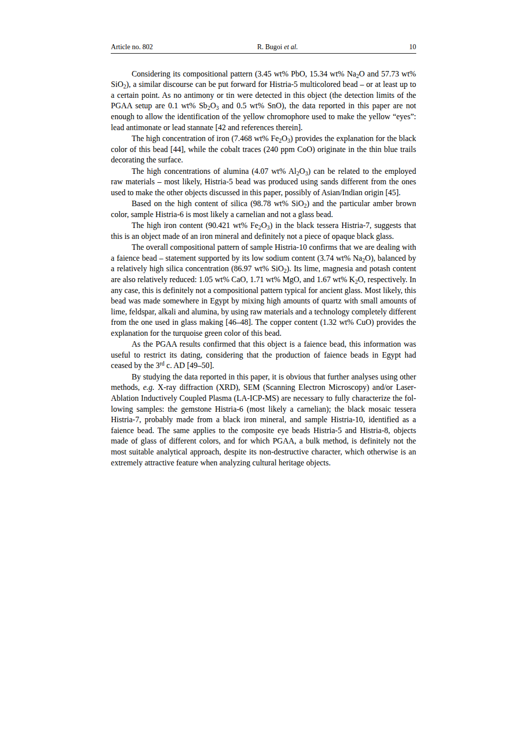Article no. 802
R. Bugoi et al.
10
Considering its compositional pattern (3.45 wt% PbO, 15.34 wt% Na2O and 57.73 wt% SiO2), a similar discourse can be put forward for Histria-5 multicolored bead – or at least up to a certain point. As no antimony or tin were detected in this object (the detection limits of the PGAA setup are 0.1 wt% Sb2O3 and 0.5 wt% SnO), the data reported in this paper are not enough to allow the identification of the yellow chromophore used to make the yellow “eyes”: lead antimonate or lead stannate [42 and references therein].
The high concentration of iron (7.468 wt% Fe2O3) provides the explanation for the black color of this bead [44], while the cobalt traces (240 ppm CoO) originate in the thin blue trails decorating the surface.
The high concentrations of alumina (4.07 wt% Al2O3) can be related to the employed raw materials – most likely, Histria-5 bead was produced using sands different from the ones used to make the other objects discussed in this paper, possibly of Asian/Indian origin [45].
Based on the high content of silica (98.78 wt% SiO2) and the particular amber brown color, sample Histria-6 is most likely a carnelian and not a glass bead.
The high iron content (90.421 wt% Fe2O3) in the black tessera Histria-7, suggests that this is an object made of an iron mineral and definitely not a piece of opaque black glass.
The overall compositional pattern of sample Histria-10 confirms that we are dealing with a faience bead – statement supported by its low sodium content (3.74 wt% Na2O), balanced by a relatively high silica concentration (86.97 wt% SiO2). Its lime, magnesia and potash content are also relatively reduced: 1.05 wt% CaO, 1.71 wt% MgO, and 1.67 wt% K2O, respectively. In any case, this is definitely not a compositional pattern typical for ancient glass. Most likely, this bead was made somewhere in Egypt by mixing high amounts of quartz with small amounts of lime, feldspar, alkali and alumina, by using raw materials and a technology completely different from the one used in glass making [46–48]. The copper content (1.32 wt% CuO) provides the explanation for the turquoise green color of this bead.
As the PGAA results confirmed that this object is a faience bead, this information was useful to restrict its dating, considering that the production of faience beads in Egypt had ceased by the 3rd c. AD [49–50].
By studying the data reported in this paper, it is obvious that further analyses using other methods, e.g. X-ray diffraction (XRD), SEM (Scanning Electron Microscopy) and/or Laser-Ablation Inductively Coupled Plasma (LA-ICP-MS) are necessary to fully characterize the following samples: the gemstone Histria-6 (most likely a carnelian); the black mosaic tessera Histria-7, probably made from a black iron mineral, and sample Histria-10, identified as a faience bead. The same applies to the composite eye beads Histria-5 and Histria-8, objects made of glass of different colors, and for which PGAA, a bulk method, is definitely not the most suitable analytical approach, despite its non-destructive character, which otherwise is an extremely attractive feature when analyzing cultural heritage objects.